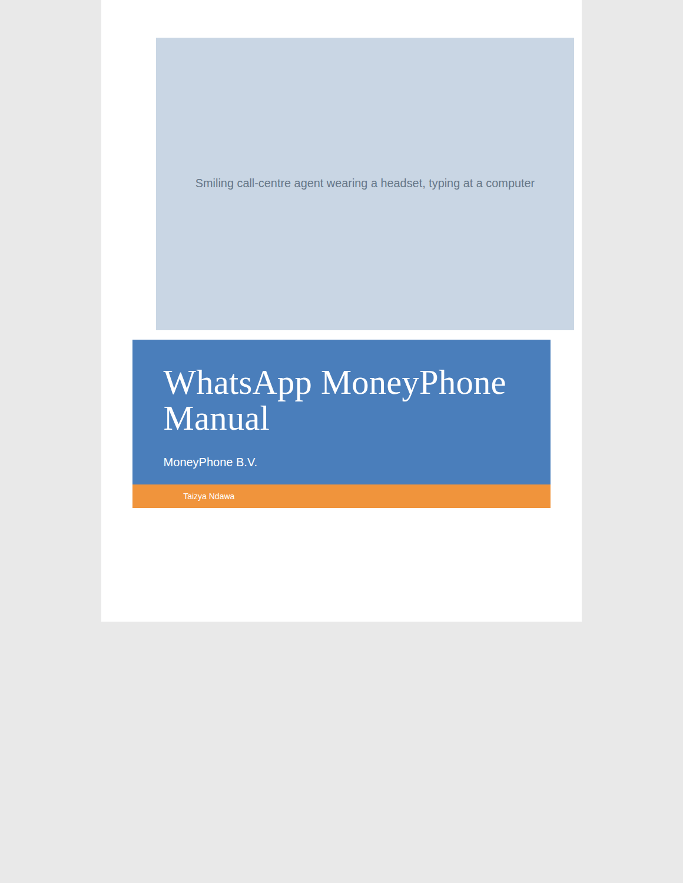WhatsApp MoneyPhone Manual
MoneyPhone B.V.
Taizya Ndawa